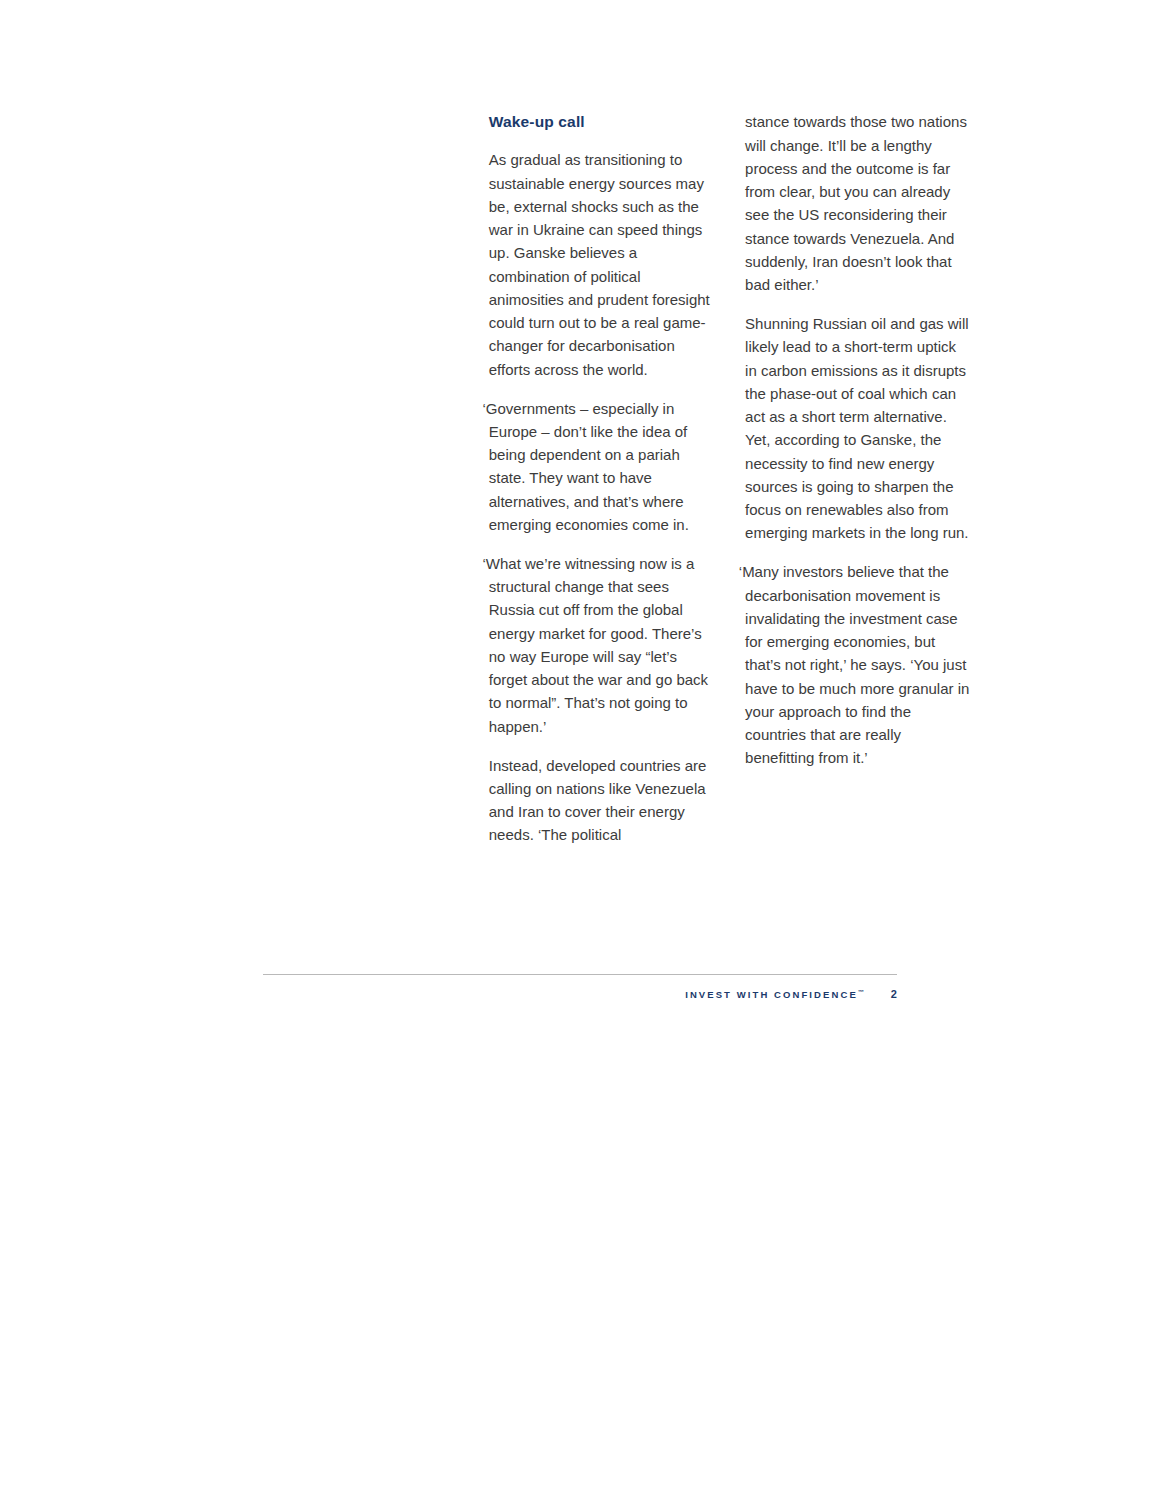Wake-up call
As gradual as transitioning to sustainable energy sources may be, external shocks such as the war in Ukraine can speed things up. Ganske believes a combination of political animosities and prudent foresight could turn out to be a real game-changer for decarbonisation efforts across the world.
‘Governments – especially in Europe – don’t like the idea of being dependent on a pariah state. They want to have alternatives, and that’s where emerging economies come in.
‘What we’re witnessing now is a structural change that sees Russia cut off from the global energy market for good. There’s no way Europe will say “let’s forget about the war and go back to normal”. That’s not going to happen.’
Instead, developed countries are calling on nations like Venezuela and Iran to cover their energy needs. ‘The political
stance towards those two nations will change. It’ll be a lengthy process and the outcome is far from clear, but you can already see the US reconsidering their stance towards Venezuela. And suddenly, Iran doesn’t look that bad either.’
Shunning Russian oil and gas will likely lead to a short-term uptick in carbon emissions as it disrupts the phase-out of coal which can act as a short term alternative. Yet, according to Ganske, the necessity to find new energy sources is going to sharpen the focus on renewables also from emerging markets in the long run.
‘Many investors believe that the decarbonisation movement is invalidating the investment case for emerging economies, but that’s not right,’ he says. ‘You just have to be much more granular in your approach to find the countries that are really benefitting from it.’
Invest with confidence™ 2